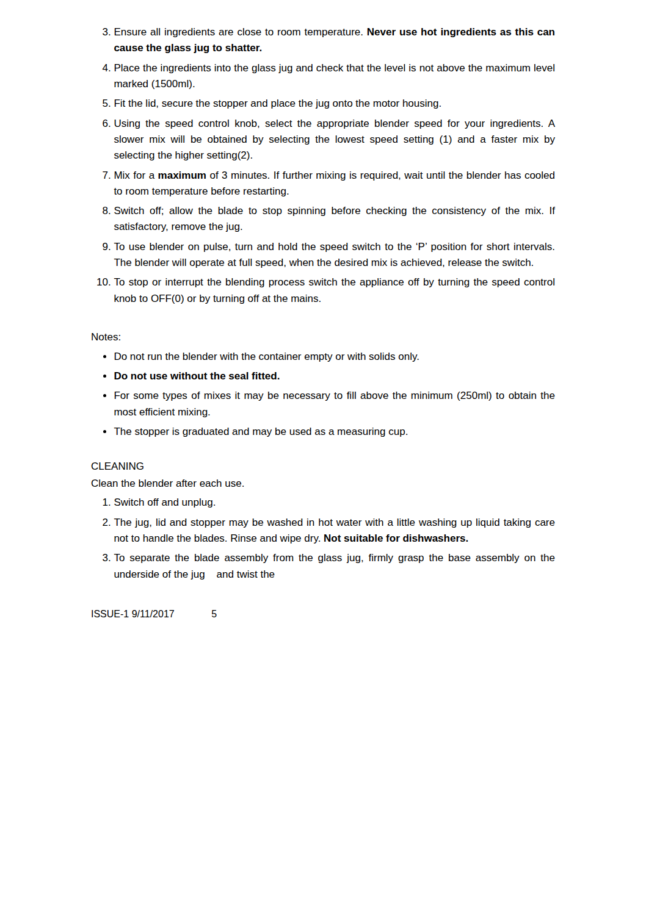Ensure all ingredients are close to room temperature. Never use hot ingredients as this can cause the glass jug to shatter.
Place the ingredients into the glass jug and check that the level is not above the maximum level marked (1500ml).
Fit the lid, secure the stopper and place the jug onto the motor housing.
Using the speed control knob, select the appropriate blender speed for your ingredients. A slower mix will be obtained by selecting the lowest speed setting (1) and a faster mix by selecting the higher setting(2).
Mix for a maximum of 3 minutes. If further mixing is required, wait until the blender has cooled to room temperature before restarting.
Switch off; allow the blade to stop spinning before checking the consistency of the mix. If satisfactory, remove the jug.
To use blender on pulse, turn and hold the speed switch to the ‘P’ position for short intervals. The blender will operate at full speed, when the desired mix is achieved, release the switch.
To stop or interrupt the blending process switch the appliance off by turning the speed control knob to OFF(0) or by turning off at the mains.
Notes:
Do not run the blender with the container empty or with solids only.
Do not use without the seal fitted.
For some types of mixes it may be necessary to fill above the minimum (250ml) to obtain the most efficient mixing.
The stopper is graduated and may be used as a measuring cup.
CLEANING
Clean the blender after each use.
Switch off and unplug.
The jug, lid and stopper may be washed in hot water with a little washing up liquid taking care not to handle the blades. Rinse and wipe dry. Not suitable for dishwashers.
To separate the blade assembly from the glass jug, firmly grasp the base assembly on the underside of the jug and twist the
ISSUE-1 9/11/2017 5